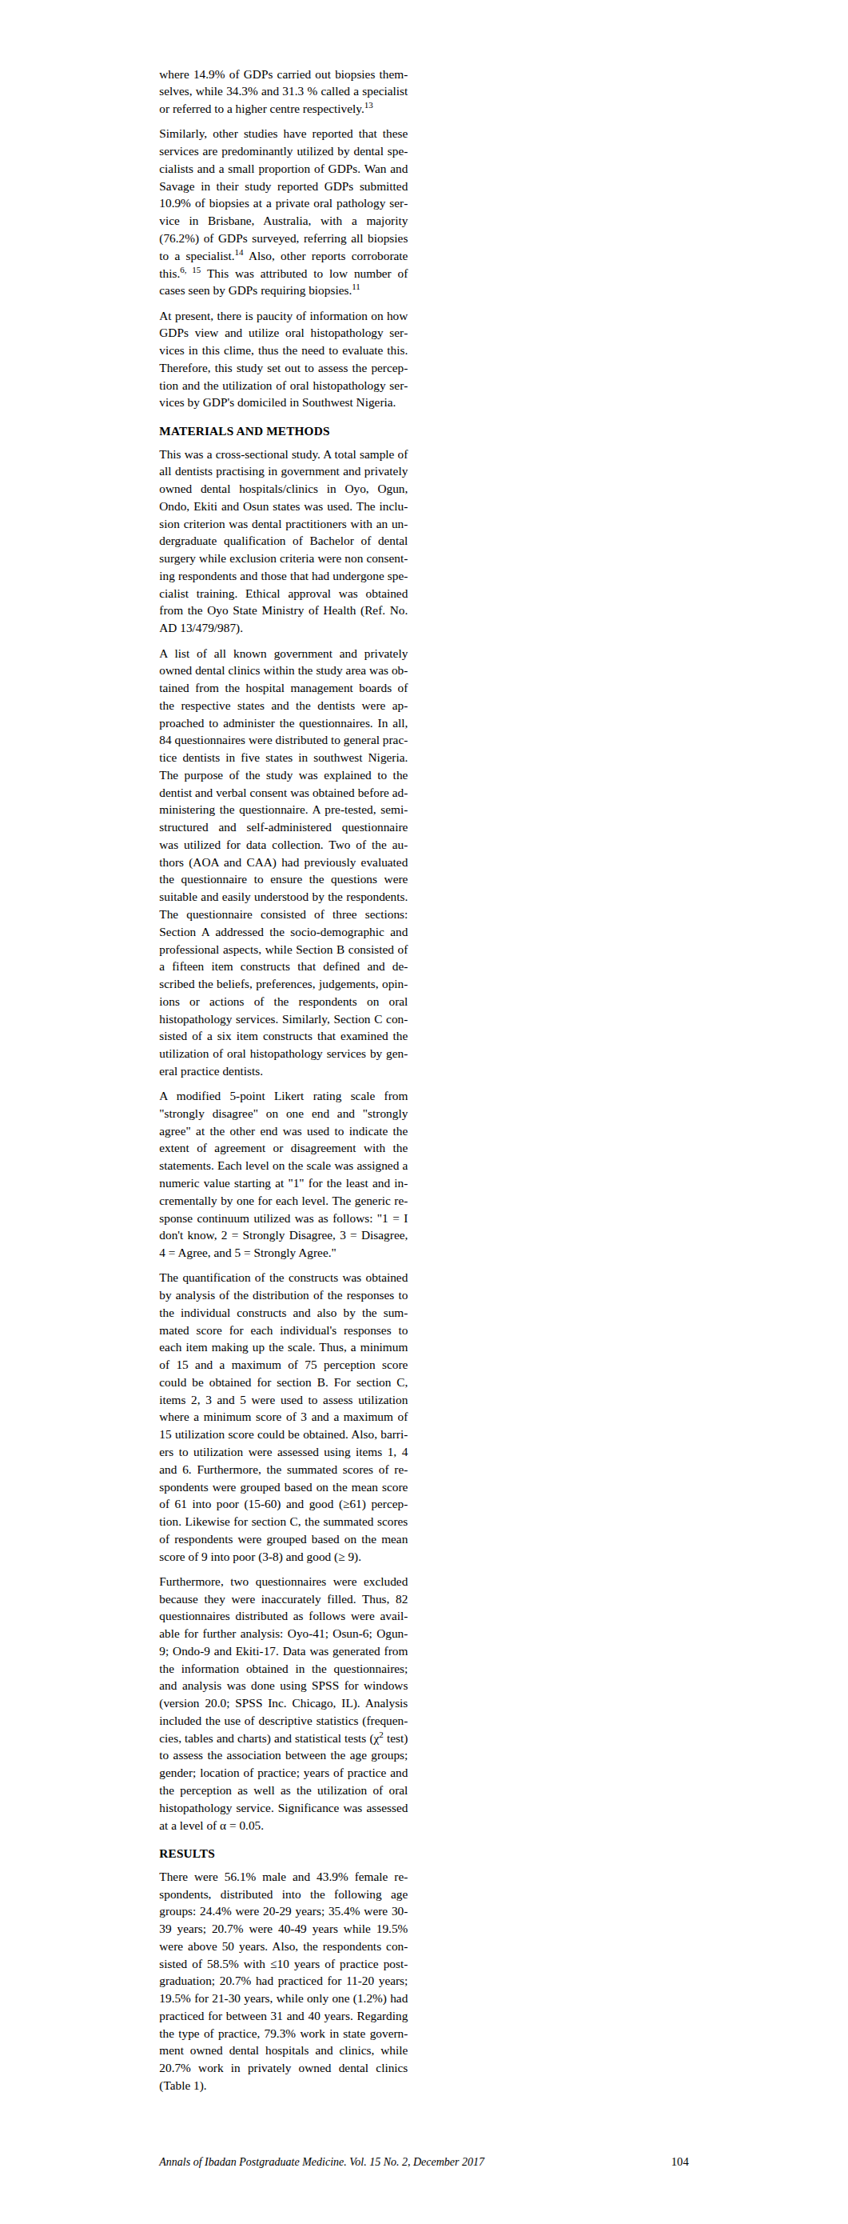where 14.9% of GDPs carried out biopsies themselves, while 34.3% and 31.3 % called a specialist or referred to a higher centre respectively.13
Similarly, other studies have reported that these services are predominantly utilized by dental specialists and a small proportion of GDPs. Wan and Savage in their study reported GDPs submitted 10.9% of biopsies at a private oral pathology service in Brisbane, Australia, with a majority (76.2%) of GDPs surveyed, referring all biopsies to a specialist.14 Also, other reports corroborate this.6, 15 This was attributed to low number of cases seen by GDPs requiring biopsies.11
At present, there is paucity of information on how GDPs view and utilize oral histopathology services in this clime, thus the need to evaluate this. Therefore, this study set out to assess the perception and the utilization of oral histopathology services by GDP's domiciled in Southwest Nigeria.
Materials and Methods
This was a cross-sectional study. A total sample of all dentists practising in government and privately owned dental hospitals/clinics in Oyo, Ogun, Ondo, Ekiti and Osun states was used. The inclusion criterion was dental practitioners with an undergraduate qualification of Bachelor of dental surgery while exclusion criteria were non consenting respondents and those that had undergone specialist training. Ethical approval was obtained from the Oyo State Ministry of Health (Ref. No. AD 13/479/987).
A list of all known government and privately owned dental clinics within the study area was obtained from the hospital management boards of the respective states and the dentists were approached to administer the questionnaires. In all, 84 questionnaires were distributed to general practice dentists in five states in southwest Nigeria. The purpose of the study was explained to the dentist and verbal consent was obtained before administering the questionnaire. A pre-tested, semi-structured and self-administered questionnaire was utilized for data collection. Two of the authors (AOA and CAA) had previously evaluated the questionnaire to ensure the questions were suitable and easily understood by the respondents. The questionnaire consisted of three sections: Section A addressed the socio-demographic and professional aspects, while Section B consisted of a fifteen item constructs that defined and described the beliefs, preferences, judgements, opinions or actions of the respondents on oral histopathology services. Similarly, Section C consisted of a six item constructs that examined the utilization of oral histopathology services by general practice dentists.
A modified 5-point Likert rating scale from "strongly disagree" on one end and "strongly agree" at the other end was used to indicate the extent of agreement or disagreement with the statements. Each level on the scale was assigned a numeric value starting at "1" for the least and incrementally by one for each level. The generic response continuum utilized was as follows: "1 = I don't know, 2 = Strongly Disagree, 3 = Disagree, 4 = Agree, and 5 = Strongly Agree."
The quantification of the constructs was obtained by analysis of the distribution of the responses to the individual constructs and also by the summated score for each individual's responses to each item making up the scale. Thus, a minimum of 15 and a maximum of 75 perception score could be obtained for section B. For section C, items 2, 3 and 5 were used to assess utilization where a minimum score of 3 and a maximum of 15 utilization score could be obtained. Also, barriers to utilization were assessed using items 1, 4 and 6. Furthermore, the summated scores of respondents were grouped based on the mean score of 61 into poor (15-60) and good (≥61) perception. Likewise for section C, the summated scores of respondents were grouped based on the mean score of 9 into poor (3-8) and good (≥ 9).
Furthermore, two questionnaires were excluded because they were inaccurately filled. Thus, 82 questionnaires distributed as follows were available for further analysis: Oyo-41; Osun-6; Ogun-9; Ondo-9 and Ekiti-17. Data was generated from the information obtained in the questionnaires; and analysis was done using SPSS for windows (version 20.0; SPSS Inc. Chicago, IL). Analysis included the use of descriptive statistics (frequencies, tables and charts) and statistical tests (χ2 test) to assess the association between the age groups; gender; location of practice; years of practice and the perception as well as the utilization of oral histopathology service. Significance was assessed at a level of α = 0.05.
Results
There were 56.1% male and 43.9% female respondents, distributed into the following age groups: 24.4% were 20-29 years; 35.4% were 30-39 years; 20.7% were 40-49 years while 19.5% were above 50 years. Also, the respondents consisted of 58.5% with ≤10 years of practice post-graduation; 20.7% had practiced for 11-20 years; 19.5% for 21-30 years, while only one (1.2%) had practiced for between 31 and 40 years. Regarding the type of practice, 79.3% work in state government owned dental hospitals and clinics, while 20.7% work in privately owned dental clinics (Table 1).
Annals of Ibadan Postgraduate Medicine. Vol. 15 No. 2, December 2017 104